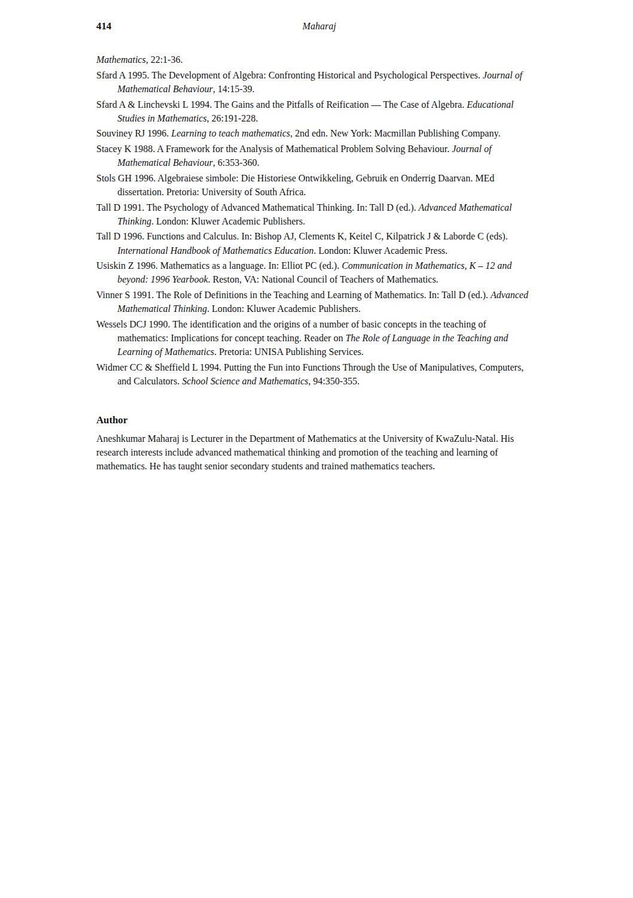414 Maharaj
Mathematics, 22:1-36.
Sfard A 1995. The Development of Algebra: Confronting Historical and Psychological Perspectives. Journal of Mathematical Behaviour, 14:15-39.
Sfard A & Linchevski L 1994. The Gains and the Pitfalls of Reification — The Case of Algebra. Educational Studies in Mathematics, 26:191-228.
Souviney RJ 1996. Learning to teach mathematics, 2nd edn. New York: Macmillan Publishing Company.
Stacey K 1988. A Framework for the Analysis of Mathematical Problem Solving Behaviour. Journal of Mathematical Behaviour, 6:353-360.
Stols GH 1996. Algebraiese simbole: Die Historiese Ontwikkeling, Gebruik en Onderrig Daarvan. MEd dissertation. Pretoria: University of South Africa.
Tall D 1991. The Psychology of Advanced Mathematical Thinking. In: Tall D (ed.). Advanced Mathematical Thinking. London: Kluwer Academic Publishers.
Tall D 1996. Functions and Calculus. In: Bishop AJ, Clements K, Keitel C, Kilpatrick J & Laborde C (eds). International Handbook of Mathematics Education. London: Kluwer Academic Press.
Usiskin Z 1996. Mathematics as a language. In: Elliot PC (ed.). Communication in Mathematics, K – 12 and beyond: 1996 Yearbook. Reston, VA: National Council of Teachers of Mathematics.
Vinner S 1991. The Role of Definitions in the Teaching and Learning of Mathematics. In: Tall D (ed.). Advanced Mathematical Thinking. London: Kluwer Academic Publishers.
Wessels DCJ 1990. The identification and the origins of a number of basic concepts in the teaching of mathematics: Implications for concept teaching. Reader on The Role of Language in the Teaching and Learning of Mathematics. Pretoria: UNISA Publishing Services.
Widmer CC & Sheffield L 1994. Putting the Fun into Functions Through the Use of Manipulatives, Computers, and Calculators. School Science and Mathematics, 94:350-355.
Author
Aneshkumar Maharaj is Lecturer in the Department of Mathematics at the University of KwaZulu-Natal. His research interests include advanced mathematical thinking and promotion of the teaching and learning of mathematics. He has taught senior secondary students and trained mathematics teachers.